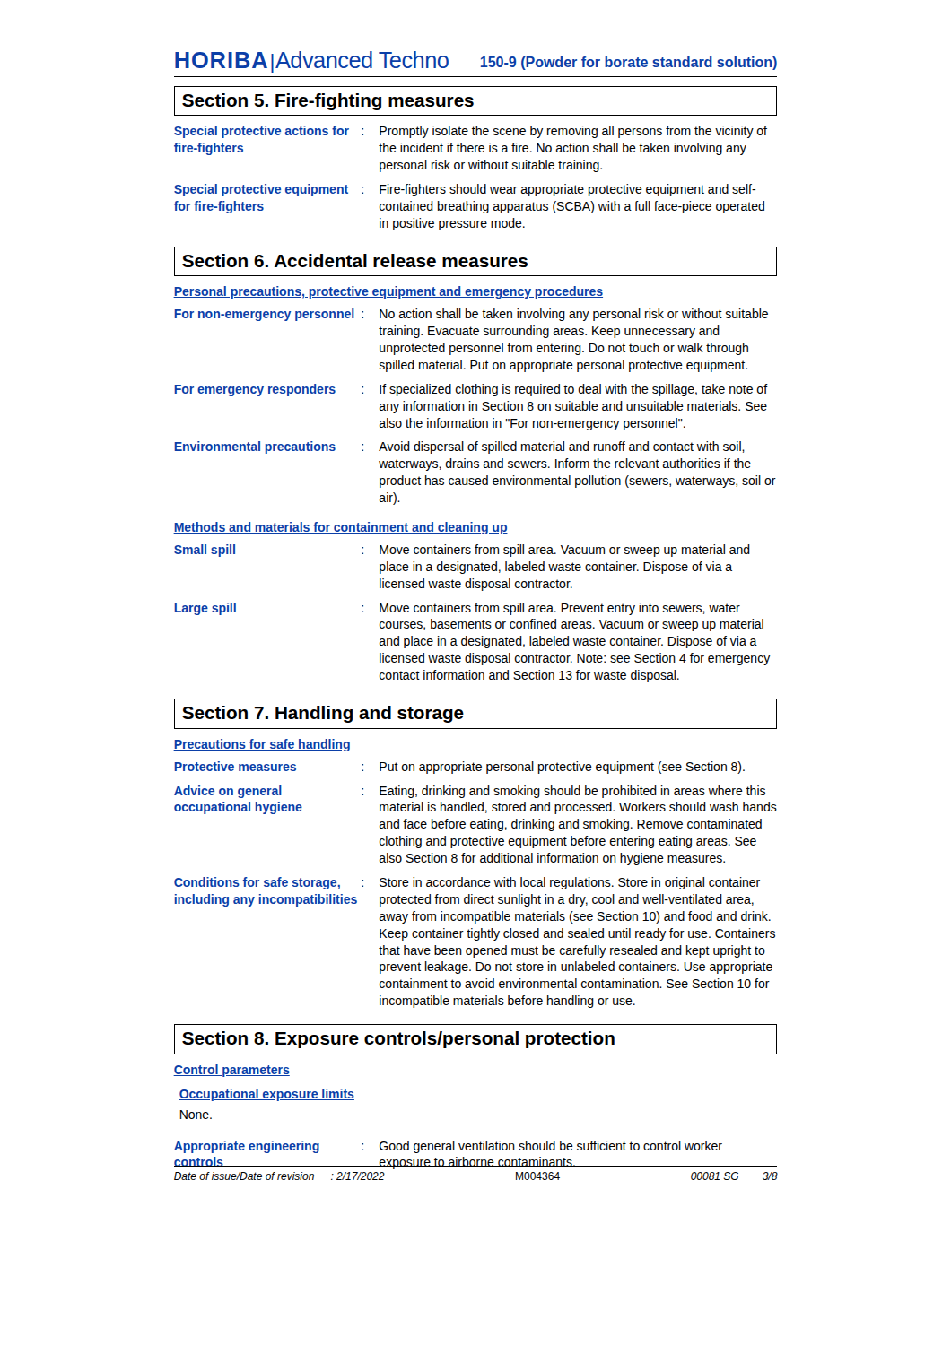HORIBA|Advanced Techno
150-9 (Powder for borate standard solution)
Section 5. Fire-fighting measures
| Special protective actions for fire-fighters | : | Promptly isolate the scene by removing all persons from the vicinity of the incident if there is a fire. No action shall be taken involving any personal risk or without suitable training. |
| Special protective equipment for fire-fighters | : | Fire-fighters should wear appropriate protective equipment and self-contained breathing apparatus (SCBA) with a full face-piece operated in positive pressure mode. |
Section 6. Accidental release measures
Personal precautions, protective equipment and emergency procedures
| For non-emergency personnel | : | No action shall be taken involving any personal risk or without suitable training. Evacuate surrounding areas. Keep unnecessary and unprotected personnel from entering. Do not touch or walk through spilled material. Put on appropriate personal protective equipment. |
| For emergency responders | : | If specialized clothing is required to deal with the spillage, take note of any information in Section 8 on suitable and unsuitable materials. See also the information in "For non-emergency personnel". |
| Environmental precautions | : | Avoid dispersal of spilled material and runoff and contact with soil, waterways, drains and sewers. Inform the relevant authorities if the product has caused environmental pollution (sewers, waterways, soil or air). |
Methods and materials for containment and cleaning up
| Small spill | : | Move containers from spill area. Vacuum or sweep up material and place in a designated, labeled waste container. Dispose of via a licensed waste disposal contractor. |
| Large spill | : | Move containers from spill area. Prevent entry into sewers, water courses, basements or confined areas. Vacuum or sweep up material and place in a designated, labeled waste container. Dispose of via a licensed waste disposal contractor. Note: see Section 4 for emergency contact information and Section 13 for waste disposal. |
Section 7. Handling and storage
Precautions for safe handling
| Protective measures | : | Put on appropriate personal protective equipment (see Section 8). |
| Advice on general occupational hygiene | : | Eating, drinking and smoking should be prohibited in areas where this material is handled, stored and processed. Workers should wash hands and face before eating, drinking and smoking. Remove contaminated clothing and protective equipment before entering eating areas. See also Section 8 for additional information on hygiene measures. |
| Conditions for safe storage, including any incompatibilities | : | Store in accordance with local regulations. Store in original container protected from direct sunlight in a dry, cool and well-ventilated area, away from incompatible materials (see Section 10) and food and drink. Keep container tightly closed and sealed until ready for use. Containers that have been opened must be carefully resealed and kept upright to prevent leakage. Do not store in unlabeled containers. Use appropriate containment to avoid environmental contamination. See Section 10 for incompatible materials before handling or use. |
Section 8. Exposure controls/personal protection
Control parameters
Occupational exposure limits
None.
| Appropriate engineering controls | : | Good general ventilation should be sufficient to control worker exposure to airborne contaminants. |
Date of issue/Date of revision: 2/17/2022
M004364
00081 SG 3/8